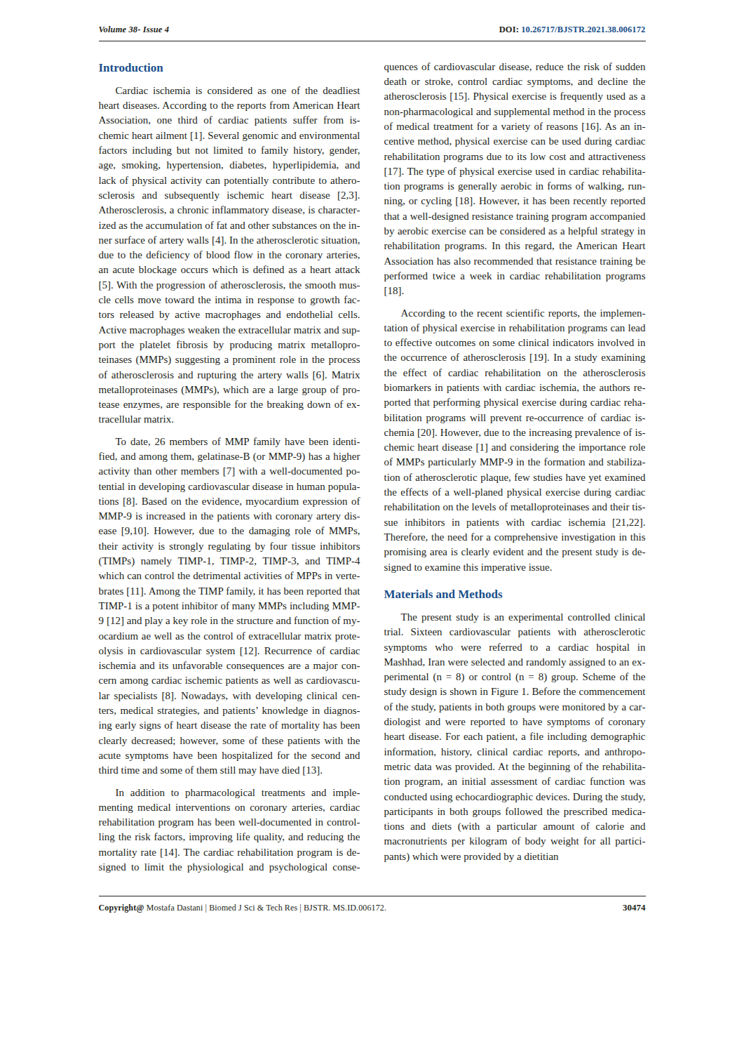Volume 38- Issue 4
DOI: 10.26717/BJSTR.2021.38.006172
Introduction
Cardiac ischemia is considered as one of the deadliest heart diseases. According to the reports from American Heart Association, one third of cardiac patients suffer from ischemic heart ailment [1]. Several genomic and environmental factors including but not limited to family history, gender, age, smoking, hypertension, diabetes, hyperlipidemia, and lack of physical activity can potentially contribute to atherosclerosis and subsequently ischemic heart disease [2,3]. Atherosclerosis, a chronic inflammatory disease, is characterized as the accumulation of fat and other substances on the inner surface of artery walls [4]. In the atherosclerotic situation, due to the deficiency of blood flow in the coronary arteries, an acute blockage occurs which is defined as a heart attack [5]. With the progression of atherosclerosis, the smooth muscle cells move toward the intima in response to growth factors released by active macrophages and endothelial cells. Active macrophages weaken the extracellular matrix and support the platelet fibrosis by producing matrix metalloproteinases (MMPs) suggesting a prominent role in the process of atherosclerosis and rupturing the artery walls [6]. Matrix metalloproteinases (MMPs), which are a large group of protease enzymes, are responsible for the breaking down of extracellular matrix.
To date, 26 members of MMP family have been identified, and among them, gelatinase-B (or MMP-9) has a higher activity than other members [7] with a well-documented potential in developing cardiovascular disease in human populations [8]. Based on the evidence, myocardium expression of MMP-9 is increased in the patients with coronary artery disease [9,10]. However, due to the damaging role of MMPs, their activity is strongly regulating by four tissue inhibitors (TIMPs) namely TIMP-1, TIMP-2, TIMP-3, and TIMP-4 which can control the detrimental activities of MPPs in vertebrates [11]. Among the TIMP family, it has been reported that TIMP-1 is a potent inhibitor of many MMPs including MMP-9 [12] and play a key role in the structure and function of myocardium ae well as the control of extracellular matrix proteolysis in cardiovascular system [12]. Recurrence of cardiac ischemia and its unfavorable consequences are a major concern among cardiac ischemic patients as well as cardiovascular specialists [8]. Nowadays, with developing clinical centers, medical strategies, and patients’ knowledge in diagnosing early signs of heart disease the rate of mortality has been clearly decreased; however, some of these patients with the acute symptoms have been hospitalized for the second and third time and some of them still may have died [13].
In addition to pharmacological treatments and implementing medical interventions on coronary arteries, cardiac rehabilitation program has been well-documented in controlling the risk factors, improving life quality, and reducing the mortality rate [14]. The cardiac rehabilitation program is designed to limit the physiological and psychological consequences of cardiovascular disease, reduce the risk of sudden death or stroke, control cardiac symptoms, and decline the atherosclerosis [15]. Physical exercise is frequently used as a non-pharmacological and supplemental method in the process of medical treatment for a variety of reasons [16]. As an incentive method, physical exercise can be used during cardiac rehabilitation programs due to its low cost and attractiveness [17]. The type of physical exercise used in cardiac rehabilitation programs is generally aerobic in forms of walking, running, or cycling [18]. However, it has been recently reported that a well-designed resistance training program accompanied by aerobic exercise can be considered as a helpful strategy in rehabilitation programs. In this regard, the American Heart Association has also recommended that resistance training be performed twice a week in cardiac rehabilitation programs [18].
According to the recent scientific reports, the implementation of physical exercise in rehabilitation programs can lead to effective outcomes on some clinical indicators involved in the occurrence of atherosclerosis [19]. In a study examining the effect of cardiac rehabilitation on the atherosclerosis biomarkers in patients with cardiac ischemia, the authors reported that performing physical exercise during cardiac rehabilitation programs will prevent re-occurrence of cardiac ischemia [20]. However, due to the increasing prevalence of ischemic heart disease [1] and considering the importance role of MMPs particularly MMP-9 in the formation and stabilization of atherosclerotic plaque, few studies have yet examined the effects of a well-planed physical exercise during cardiac rehabilitation on the levels of metalloproteinases and their tissue inhibitors in patients with cardiac ischemia [21,22]. Therefore, the need for a comprehensive investigation in this promising area is clearly evident and the present study is designed to examine this imperative issue.
Materials and Methods
The present study is an experimental controlled clinical trial. Sixteen cardiovascular patients with atherosclerotic symptoms who were referred to a cardiac hospital in Mashhad, Iran were selected and randomly assigned to an experimental (n = 8) or control (n = 8) group. Scheme of the study design is shown in Figure 1. Before the commencement of the study, patients in both groups were monitored by a cardiologist and were reported to have symptoms of coronary heart disease. For each patient, a file including demographic information, history, clinical cardiac reports, and anthropometric data was provided. At the beginning of the rehabilitation program, an initial assessment of cardiac function was conducted using echocardiographic devices. During the study, participants in both groups followed the prescribed medications and diets (with a particular amount of calorie and macronutrients per kilogram of body weight for all participants) which were provided by a dietitian
Copyright@ Mostafa Dastani | Biomed J Sci & Tech Res | BJSTR. MS.ID.006172.
30474